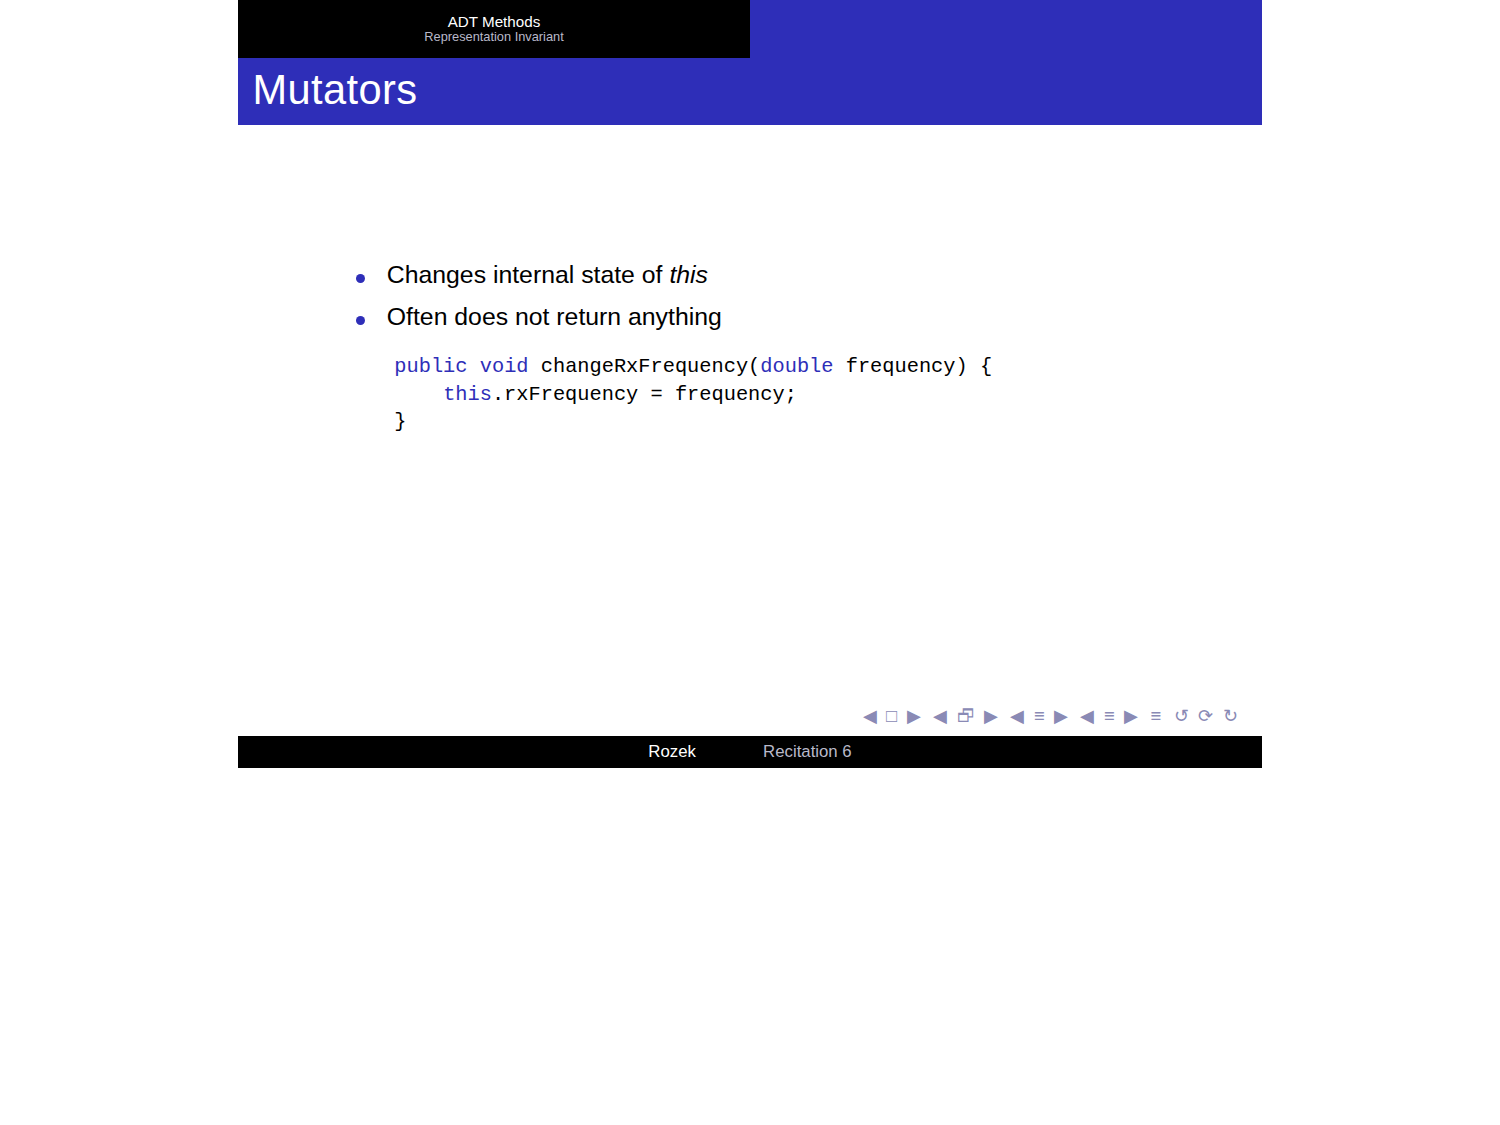ADT Methods Representation Invariant
Mutators
Changes internal state of this
Often does not return anything
public void changeRxFrequency(double frequency) {
    this.rxFrequency = frequency;
}
◀ □ ▶ ◀ 🗗 ▶ ◀ ≡ ▶ ◀ ≡ ▶ ≡ ↺ ⟳ ↻
Rozek Recitation 6